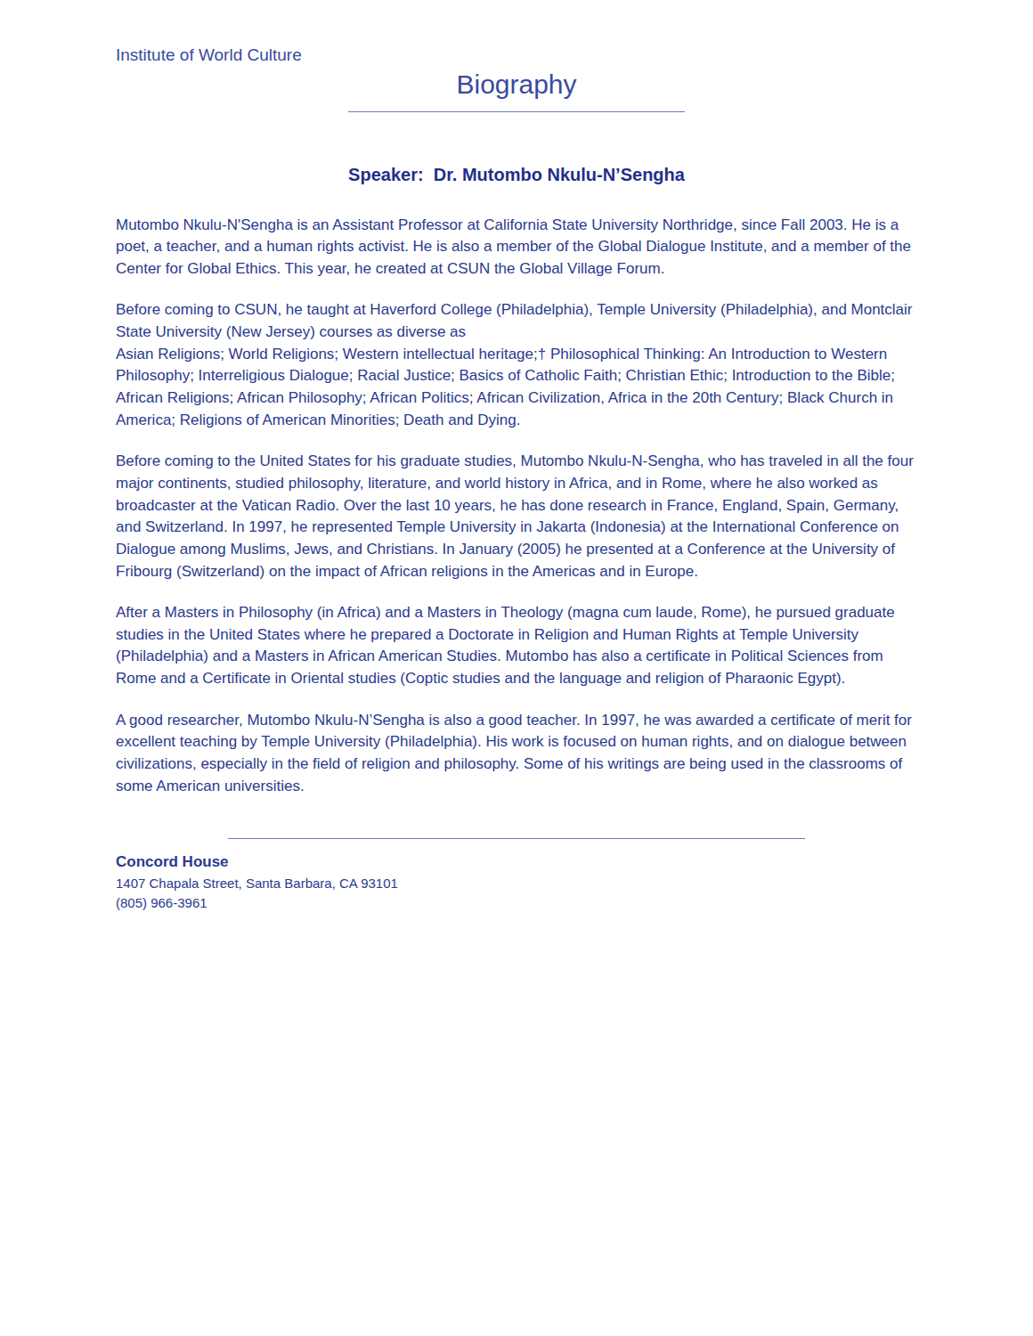Institute of World Culture
Biography
Speaker: Dr. Mutombo Nkulu-N’Sengha
Mutombo Nkulu-N'Sengha is an Assistant Professor at California State University Northridge, since Fall 2003. He is a poet, a teacher, and a human rights activist. He is also a member of the Global Dialogue Institute, and a member of the Center for Global Ethics. This year, he created at CSUN the Global Village Forum.
Before coming to CSUN, he taught at Haverford College (Philadelphia), Temple University (Philadelphia), and Montclair State University (New Jersey) courses as diverse as
Asian Religions; World Religions; Western intellectual heritage;† Philosophical Thinking: An Introduction to Western Philosophy; Interreligious Dialogue; Racial Justice; Basics of Catholic Faith; Christian Ethic; Introduction to the Bible; African Religions; African Philosophy; African Politics; African Civilization, Africa in the 20th Century; Black Church in America; Religions of American Minorities; Death and Dying.
Before coming to the United States for his graduate studies, Mutombo Nkulu-N-Sengha, who has traveled in all the four major continents, studied philosophy, literature, and world history in Africa, and in Rome, where he also worked as broadcaster at the Vatican Radio. Over the last 10 years, he has done research in France, England, Spain, Germany, and Switzerland. In 1997, he represented Temple University in Jakarta (Indonesia) at the International Conference on Dialogue among Muslims, Jews, and Christians. In January (2005) he presented at a Conference at the University of Fribourg (Switzerland) on the impact of African religions in the Americas and in Europe.
After a Masters in Philosophy (in Africa) and a Masters in Theology (magna cum laude, Rome), he pursued graduate studies in the United States where he prepared a Doctorate in Religion and Human Rights at Temple University (Philadelphia) and a Masters in African American Studies. Mutombo has also a certificate in Political Sciences from Rome and a Certificate in Oriental studies (Coptic studies and the language and religion of Pharaonic Egypt).
A good researcher, Mutombo Nkulu-N’Sengha is also a good teacher. In 1997, he was awarded a certificate of merit for excellent teaching by Temple University (Philadelphia). His work is focused on human rights, and on dialogue between civilizations, especially in the field of religion and philosophy. Some of his writings are being used in the classrooms of some American universities.
Concord House
1407 Chapala Street, Santa Barbara, CA 93101
(805) 966-3961